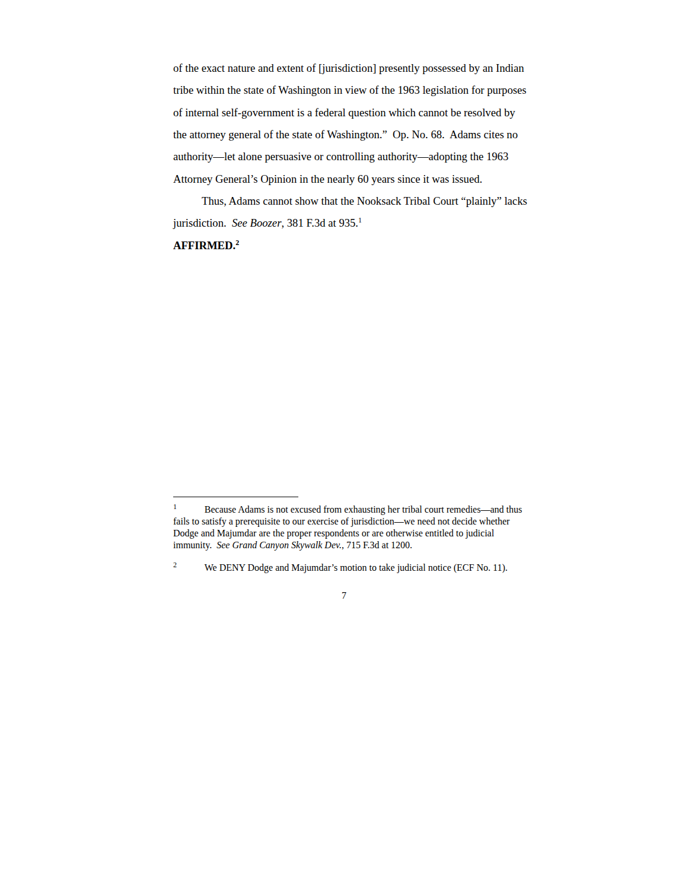of the exact nature and extent of [jurisdiction] presently possessed by an Indian tribe within the state of Washington in view of the 1963 legislation for purposes of internal self-government is a federal question which cannot be resolved by the attorney general of the state of Washington.” Op. No. 68. Adams cites no authority—let alone persuasive or controlling authority—adopting the 1963 Attorney General’s Opinion in the nearly 60 years since it was issued.
Thus, Adams cannot show that the Nooksack Tribal Court “plainly” lacks jurisdiction. See Boozer, 381 F.3d at 935.1
AFFIRMED.2
1 Because Adams is not excused from exhausting her tribal court remedies—and thus fails to satisfy a prerequisite to our exercise of jurisdiction—we need not decide whether Dodge and Majumdar are the proper respondents or are otherwise entitled to judicial immunity. See Grand Canyon Skywalk Dev., 715 F.3d at 1200.
2 We DENY Dodge and Majumdar’s motion to take judicial notice (ECF No. 11).
7